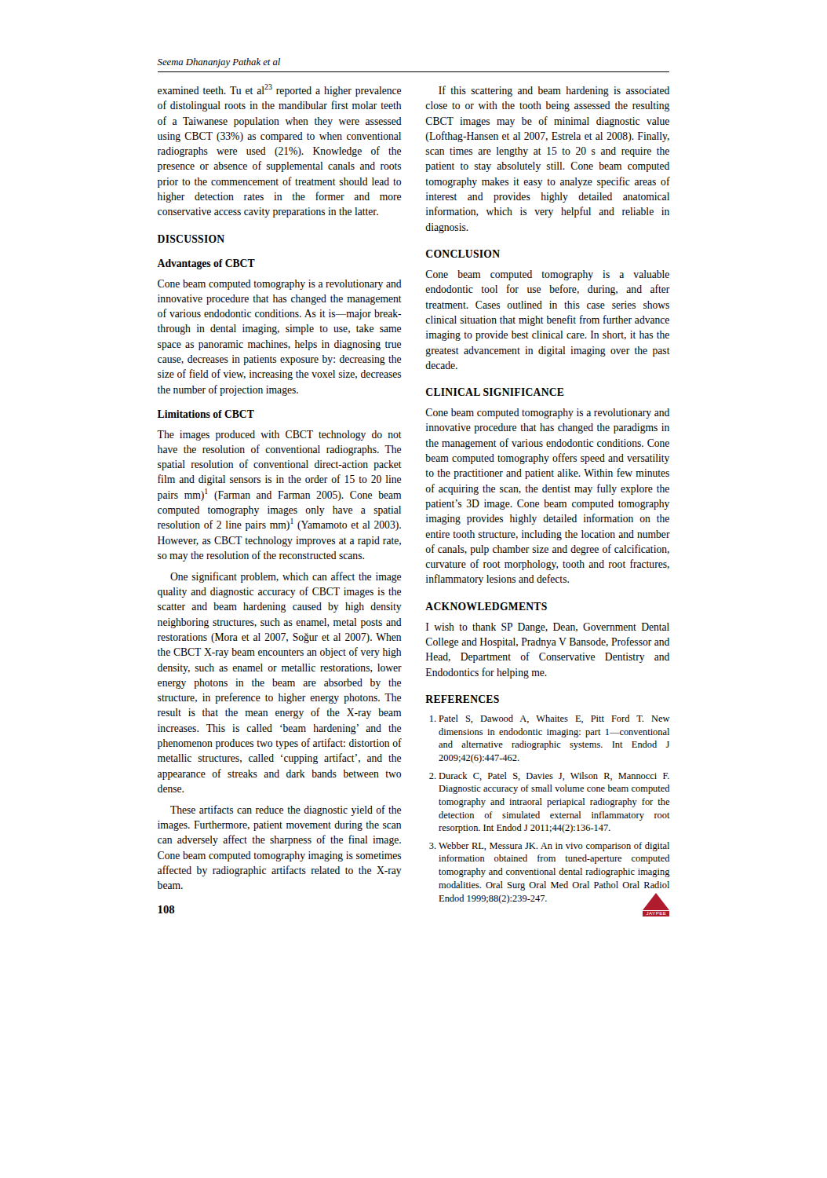Seema Dhananjay Pathak et al
examined teeth. Tu et al23 reported a higher prevalence of distolingual roots in the mandibular first molar teeth of a Taiwanese population when they were assessed using CBCT (33%) as compared to when conventional radiographs were used (21%). Knowledge of the presence or absence of supplemental canals and roots prior to the commencement of treatment should lead to higher detection rates in the former and more conservative access cavity preparations in the latter.
Discussion
Advantages of CBCT
Cone beam computed tomography is a revolutionary and innovative procedure that has changed the management of various endodontic conditions. As it is—major break-through in dental imaging, simple to use, take same space as panoramic machines, helps in diagnosing true cause, decreases in patients exposure by: decreasing the size of field of view, increasing the voxel size, decreases the number of projection images.
Limitations of CBCT
The images produced with CBCT technology do not have the resolution of conventional radiographs. The spatial resolution of conventional direct-action packet film and digital sensors is in the order of 15 to 20 line pairs mm)1 (Farman and Farman 2005). Cone beam computed tomography images only have a spatial resolution of 2 line pairs mm)1 (Yamamoto et al 2003). However, as CBCT technology improves at a rapid rate, so may the resolution of the reconstructed scans.
One significant problem, which can affect the image quality and diagnostic accuracy of CBCT images is the scatter and beam hardening caused by high density neighboring structures, such as enamel, metal posts and restorations (Mora et al 2007, Soğur et al 2007). When the CBCT X-ray beam encounters an object of very high density, such as enamel or metallic restorations, lower energy photons in the beam are absorbed by the structure, in preference to higher energy photons. The result is that the mean energy of the X-ray beam increases. This is called ‘beam hardening’ and the phenomenon produces two types of artifact: distortion of metallic structures, called ‘cupping artifact’, and the appearance of streaks and dark bands between two dense.
These artifacts can reduce the diagnostic yield of the images. Furthermore, patient movement during the scan can adversely affect the sharpness of the final image. Cone beam computed tomography imaging is sometimes affected by radiographic artifacts related to the X-ray beam.
If this scattering and beam hardening is associated close to or with the tooth being assessed the resulting CBCT images may be of minimal diagnostic value (Lofthag-Hansen et al 2007, Estrela et al 2008). Finally, scan times are lengthy at 15 to 20 s and require the patient to stay absolutely still. Cone beam computed tomography makes it easy to analyze specific areas of interest and provides highly detailed anatomical information, which is very helpful and reliable in diagnosis.
Conclusion
Cone beam computed tomography is a valuable endodontic tool for use before, during, and after treatment. Cases outlined in this case series shows clinical situation that might benefit from further advance imaging to provide best clinical care. In short, it has the greatest advancement in digital imaging over the past decade.
Clinical Significance
Cone beam computed tomography is a revolutionary and innovative procedure that has changed the paradigms in the management of various endodontic conditions. Cone beam computed tomography offers speed and versatility to the practitioner and patient alike. Within few minutes of acquiring the scan, the dentist may fully explore the patient’s 3D image. Cone beam computed tomography imaging provides highly detailed information on the entire tooth structure, including the location and number of canals, pulp chamber size and degree of calcification, curvature of root morphology, tooth and root fractures, inflammatory lesions and defects.
Acknowledgments
I wish to thank SP Dange, Dean, Government Dental College and Hospital, Pradnya V Bansode, Professor and Head, Department of Conservative Dentistry and Endodontics for helping me.
References
Patel S, Dawood A, Whaites E, Pitt Ford T. New dimensions in endodontic imaging: part 1—conventional and alternative radiographic systems. Int Endod J 2009;42(6):447-462.
Durack C, Patel S, Davies J, Wilson R, Mannocci F. Diagnostic accuracy of small volume cone beam computed tomography and intraoral periapical radiography for the detection of simulated external inflammatory root resorption. Int Endod J 2011;44(2):136-147.
Webber RL, Messura JK. An in vivo comparison of digital information obtained from tuned-aperture computed tomography and conventional dental radiographic imaging modalities. Oral Surg Oral Med Oral Pathol Oral Radiol Endod 1999;88(2):239-247.
108
JAYPEE